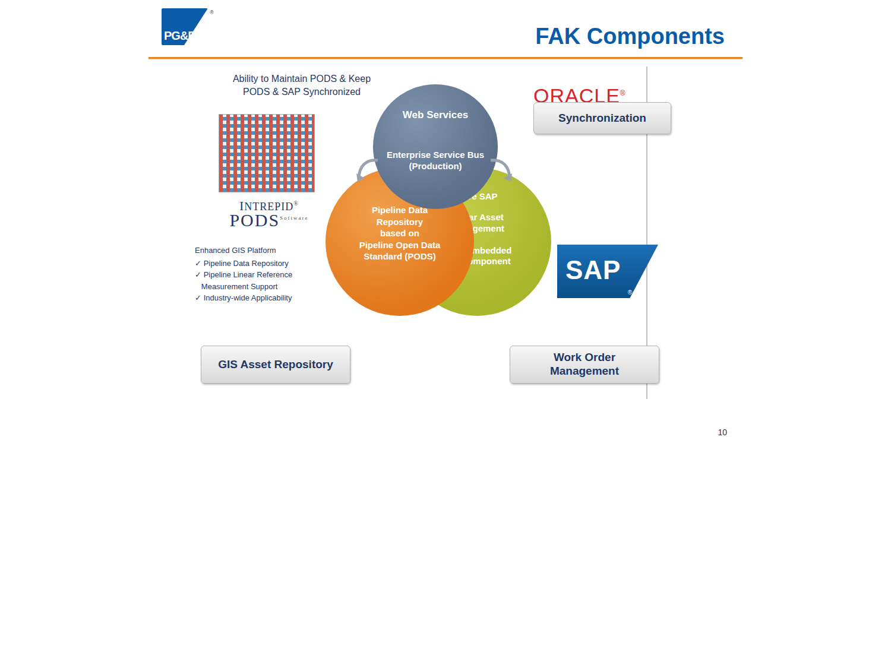PG&E
®
FAK Components
Ability to Maintain PODS & Keep
PODS & SAP Synchronized
INTREPID®
PODSSoftware
Enhanced GIS Platform
Pipeline Data Repository
Pipeline Linear Reference
Measurement Support
Industry-wide Applicability
Pipeline Data
Repository
based on
Pipeline Open Data
Standard (PODS)
Core SAP
Linear Asset
Management
Geo.e Imbedded
GIS Component
Web Services
Enterprise Service Bus
(Production)
ORACLE®
Synchronization
SAP
®
GIS Asset Repository
Work Order
Management
10